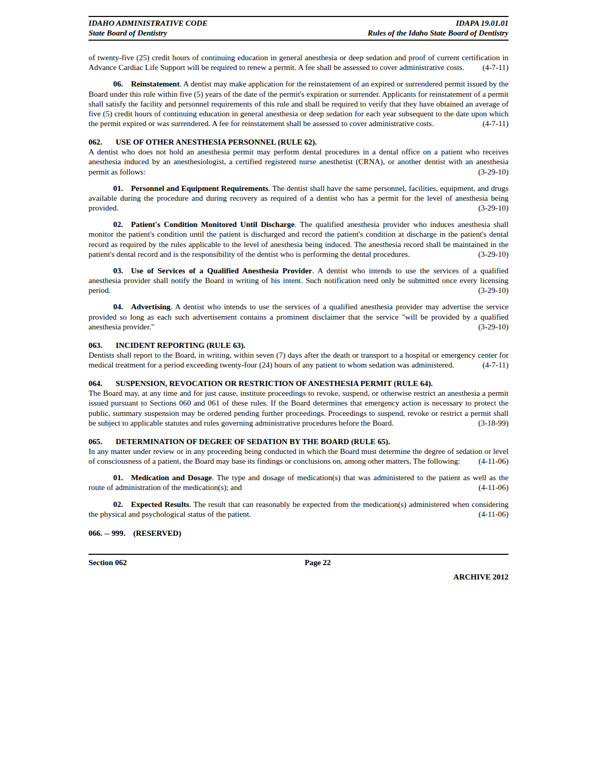IDAHO ADMINISTRATIVE CODE
State Board of Dentistry
IDAPA 19.01.01
Rules of the Idaho State Board of Dentistry
of twenty-five (25) credit hours of continuing education in general anesthesia or deep sedation and proof of current certification in Advance Cardiac Life Support will be required to renew a permit. A fee shall be assessed to cover administrative costs. (4-7-11)
06. Reinstatement. A dentist may make application for the reinstatement of an expired or surrendered permit issued by the Board under this rule within five (5) years of the date of the permit's expiration or surrender. Applicants for reinstatement of a permit shall satisfy the facility and personnel requirements of this rule and shall be required to verify that they have obtained an average of five (5) credit hours of continuing education in general anesthesia or deep sedation for each year subsequent to the date upon which the permit expired or was surrendered. A fee for reinstatement shall be assessed to cover administrative costs. (4-7-11)
062. USE OF OTHER ANESTHESIA PERSONNEL (RULE 62).
A dentist who does not hold an anesthesia permit may perform dental procedures in a dental office on a patient who receives anesthesia induced by an anesthesiologist, a certified registered nurse anesthetist (CRNA), or another dentist with an anesthesia permit as follows: (3-29-10)
01. Personnel and Equipment Requirements. The dentist shall have the same personnel, facilities, equipment, and drugs available during the procedure and during recovery as required of a dentist who has a permit for the level of anesthesia being provided. (3-29-10)
02. Patient's Condition Monitored Until Discharge. The qualified anesthesia provider who induces anesthesia shall monitor the patient's condition until the patient is discharged and record the patient's condition at discharge in the patient's dental record as required by the rules applicable to the level of anesthesia being induced. The anesthesia record shall be maintained in the patient's dental record and is the responsibility of the dentist who is performing the dental procedures. (3-29-10)
03. Use of Services of a Qualified Anesthesia Provider. A dentist who intends to use the services of a qualified anesthesia provider shall notify the Board in writing of his intent. Such notification need only be submitted once every licensing period. (3-29-10)
04. Advertising. A dentist who intends to use the services of a qualified anesthesia provider may advertise the service provided so long as each such advertisement contains a prominent disclaimer that the service "will be provided by a qualified anesthesia provider." (3-29-10)
063. INCIDENT REPORTING (RULE 63).
Dentists shall report to the Board, in writing, within seven (7) days after the death or transport to a hospital or emergency center for medical treatment for a period exceeding twenty-four (24) hours of any patient to whom sedation was administered. (4-7-11)
064. SUSPENSION, REVOCATION OR RESTRICTION OF ANESTHESIA PERMIT (RULE 64).
The Board may, at any time and for just cause, institute proceedings to revoke, suspend, or otherwise restrict an anesthesia a permit issued pursuant to Sections 060 and 061 of these rules. If the Board determines that emergency action is necessary to protect the public, summary suspension may be ordered pending further proceedings. Proceedings to suspend, revoke or restrict a permit shall be subject to applicable statutes and rules governing administrative procedures before the Board. (3-18-99)
065. DETERMINATION OF DEGREE OF SEDATION BY THE BOARD (RULE 65).
In any matter under review or in any proceeding being conducted in which the Board must determine the degree of sedation or level of consciousness of a patient, the Board may base its findings or conclusions on, among other matters, The following: (4-11-06)
01. Medication and Dosage. The type and dosage of medication(s) that was administered to the patient as well as the route of administration of the medication(s); and (4-11-06)
02. Expected Results. The result that can reasonably be expected from the medication(s) administered when considering the physical and psychological status of the patient. (4-11-06)
066. -- 999. (RESERVED)
Section 062
Page 22
ARCHIVE 2012